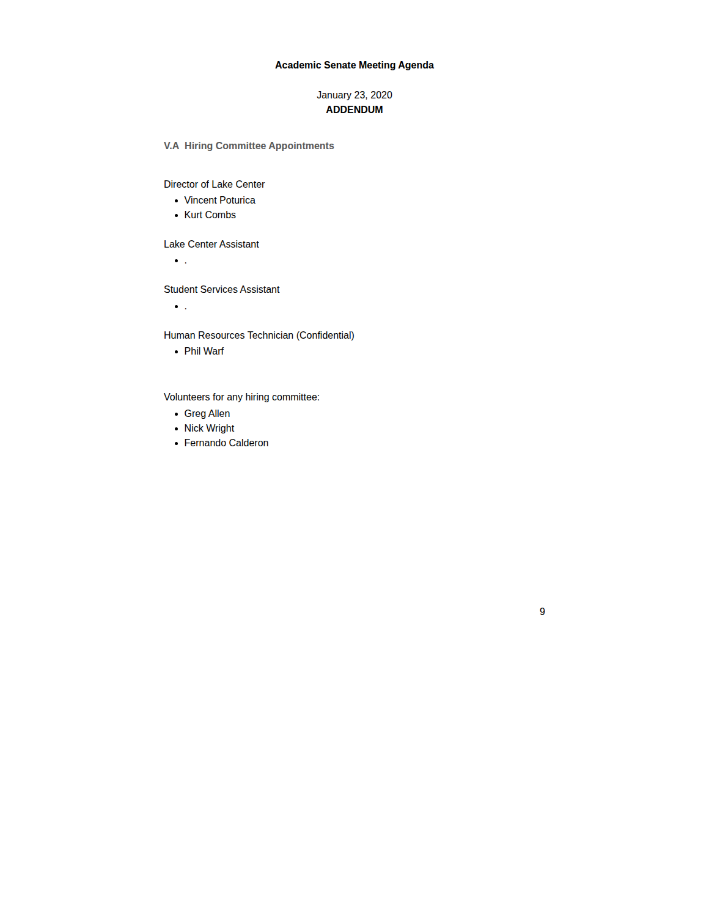Academic Senate Meeting Agenda
January 23, 2020
ADDENDUM
V.A Hiring Committee Appointments
Director of Lake Center
Vincent Poturica
Kurt Combs
Lake Center Assistant
.
Student Services Assistant
.
Human Resources Technician (Confidential)
Phil Warf
Volunteers for any hiring committee:
Greg Allen
Nick Wright
Fernando Calderon
9